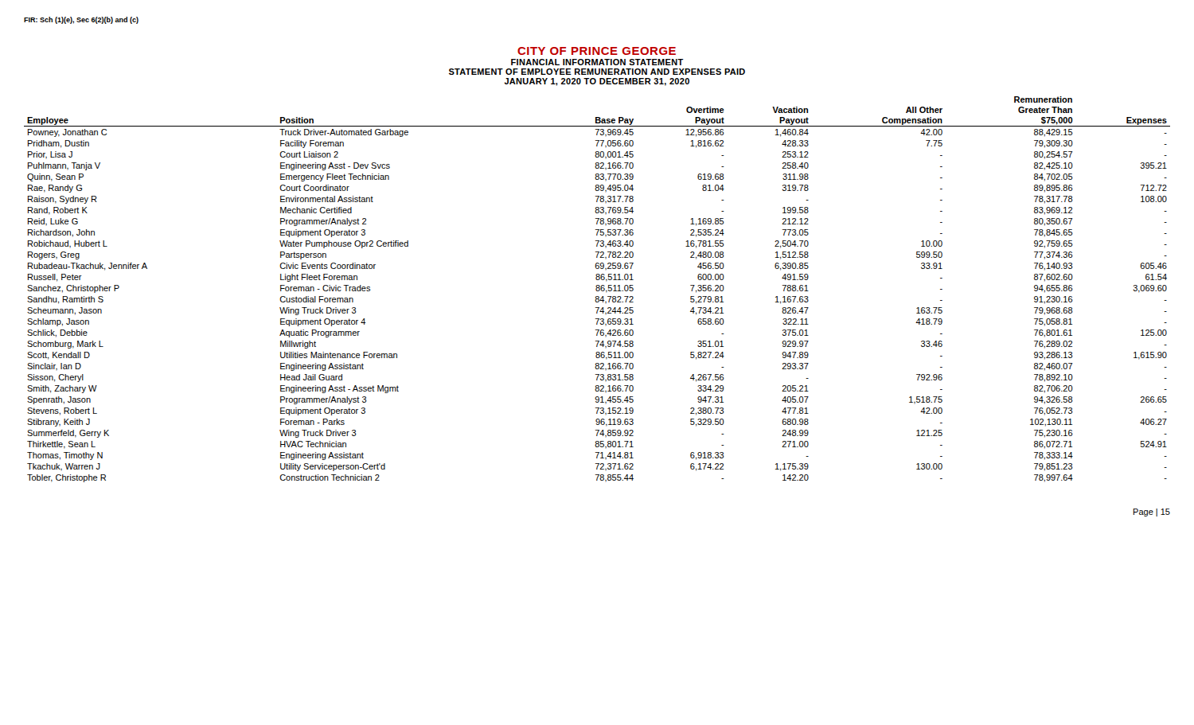FIR: Sch (1)(e), Sec 6(2)(b) and (c)
CITY OF PRINCE GEORGE
FINANCIAL INFORMATION STATEMENT
STATEMENT OF EMPLOYEE REMUNERATION AND EXPENSES PAID
JANUARY 1, 2020 TO DECEMBER 31, 2020
| | | | | | | Remuneration | |
| --- | --- | --- | --- | --- | --- | --- | --- |
| | | | Overtime | Vacation | All Other | Greater Than | |
| Employee | Position | Base Pay | Payout | Payout | Compensation | $75,000 | Expenses |
| Powney, Jonathan C | Truck Driver-Automated Garbage | 73,969.45 | 12,956.86 | 1,460.84 | 42.00 | 88,429.15 | - |
| Pridham, Dustin | Facility Foreman | 77,056.60 | 1,816.62 | 428.33 | 7.75 | 79,309.30 | - |
| Prior, Lisa J | Court Liaison 2 | 80,001.45 | - | 253.12 | - | 80,254.57 | - |
| Puhlmann, Tanja V | Engineering Asst - Dev Svcs | 82,166.70 | - | 258.40 | - | 82,425.10 | 395.21 |
| Quinn, Sean P | Emergency Fleet Technician | 83,770.39 | 619.68 | 311.98 | - | 84,702.05 | - |
| Rae, Randy G | Court Coordinator | 89,495.04 | 81.04 | 319.78 | - | 89,895.86 | 712.72 |
| Raison, Sydney R | Environmental Assistant | 78,317.78 | - | - | - | 78,317.78 | 108.00 |
| Rand, Robert K | Mechanic Certified | 83,769.54 | - | 199.58 | - | 83,969.12 | - |
| Reid, Luke G | Programmer/Analyst 2 | 78,968.70 | 1,169.85 | 212.12 | - | 80,350.67 | - |
| Richardson, John | Equipment Operator 3 | 75,537.36 | 2,535.24 | 773.05 | - | 78,845.65 | - |
| Robichaud, Hubert L | Water Pumphouse Opr2 Certified | 73,463.40 | 16,781.55 | 2,504.70 | 10.00 | 92,759.65 | - |
| Rogers, Greg | Partsperson | 72,782.20 | 2,480.08 | 1,512.58 | 599.50 | 77,374.36 | - |
| Rubadeau-Tkachuk, Jennifer A | Civic Events Coordinator | 69,259.67 | 456.50 | 6,390.85 | 33.91 | 76,140.93 | 605.46 |
| Russell, Peter | Light Fleet Foreman | 86,511.01 | 600.00 | 491.59 | - | 87,602.60 | 61.54 |
| Sanchez, Christopher P | Foreman - Civic Trades | 86,511.05 | 7,356.20 | 788.61 | - | 94,655.86 | 3,069.60 |
| Sandhu, Ramtirth S | Custodial Foreman | 84,782.72 | 5,279.81 | 1,167.63 | - | 91,230.16 | - |
| Scheumann, Jason | Wing Truck Driver 3 | 74,244.25 | 4,734.21 | 826.47 | 163.75 | 79,968.68 | - |
| Schlamp, Jason | Equipment Operator 4 | 73,659.31 | 658.60 | 322.11 | 418.79 | 75,058.81 | - |
| Schlick, Debbie | Aquatic Programmer | 76,426.60 | - | 375.01 | - | 76,801.61 | 125.00 |
| Schomburg, Mark L | Millwright | 74,974.58 | 351.01 | 929.97 | 33.46 | 76,289.02 | - |
| Scott, Kendall D | Utilities Maintenance Foreman | 86,511.00 | 5,827.24 | 947.89 | - | 93,286.13 | 1,615.90 |
| Sinclair, Ian D | Engineering Assistant | 82,166.70 | - | 293.37 | - | 82,460.07 | - |
| Sisson, Cheryl | Head Jail Guard | 73,831.58 | 4,267.56 | - | 792.96 | 78,892.10 | - |
| Smith, Zachary W | Engineering Asst - Asset Mgmt | 82,166.70 | 334.29 | 205.21 | - | 82,706.20 | - |
| Spenrath, Jason | Programmer/Analyst 3 | 91,455.45 | 947.31 | 405.07 | 1,518.75 | 94,326.58 | 266.65 |
| Stevens, Robert L | Equipment Operator 3 | 73,152.19 | 2,380.73 | 477.81 | 42.00 | 76,052.73 | - |
| Stibrany, Keith J | Foreman - Parks | 96,119.63 | 5,329.50 | 680.98 | - | 102,130.11 | 406.27 |
| Summerfeld, Gerry K | Wing Truck Driver 3 | 74,859.92 | - | 248.99 | 121.25 | 75,230.16 | - |
| Thirkettle, Sean L | HVAC Technician | 85,801.71 | - | 271.00 | - | 86,072.71 | 524.91 |
| Thomas, Timothy N | Engineering Assistant | 71,414.81 | 6,918.33 | - | - | 78,333.14 | - |
| Tkachuk, Warren J | Utility Serviceperson-Cert'd | 72,371.62 | 6,174.22 | 1,175.39 | 130.00 | 79,851.23 | - |
| Tobler, Christophe R | Construction Technician 2 | 78,855.44 | - | 142.20 | - | 78,997.64 | - |
Page | 15